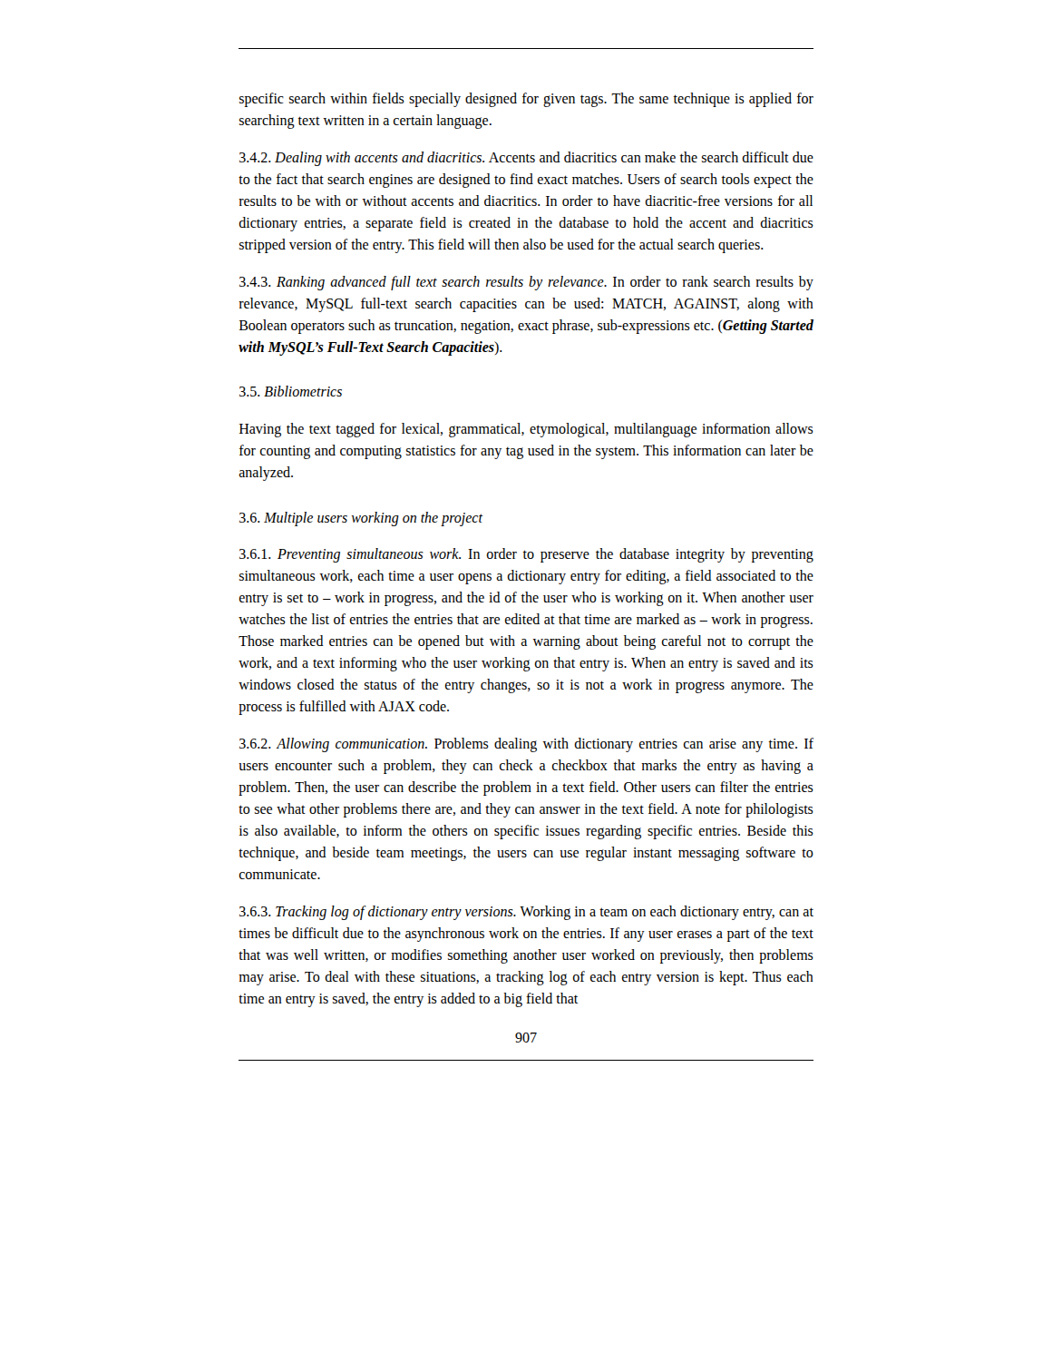specific search within fields specially designed for given tags. The same technique is applied for searching text written in a certain language.
3.4.2. Dealing with accents and diacritics. Accents and diacritics can make the search difficult due to the fact that search engines are designed to find exact matches. Users of search tools expect the results to be with or without accents and diacritics. In order to have diacritic-free versions for all dictionary entries, a separate field is created in the database to hold the accent and diacritics stripped version of the entry. This field will then also be used for the actual search queries.
3.4.3. Ranking advanced full text search results by relevance. In order to rank search results by relevance, MySQL full-text search capacities can be used: MATCH, AGAINST, along with Boolean operators such as truncation, negation, exact phrase, sub-expressions etc. (Getting Started with MySQL’s Full-Text Search Capacities).
3.5. Bibliometrics
Having the text tagged for lexical, grammatical, etymological, multilanguage information allows for counting and computing statistics for any tag used in the system. This information can later be analyzed.
3.6. Multiple users working on the project
3.6.1. Preventing simultaneous work. In order to preserve the database integrity by preventing simultaneous work, each time a user opens a dictionary entry for editing, a field associated to the entry is set to – work in progress, and the id of the user who is working on it. When another user watches the list of entries the entries that are edited at that time are marked as – work in progress. Those marked entries can be opened but with a warning about being careful not to corrupt the work, and a text informing who the user working on that entry is. When an entry is saved and its windows closed the status of the entry changes, so it is not a work in progress anymore. The process is fulfilled with AJAX code.
3.6.2. Allowing communication. Problems dealing with dictionary entries can arise any time. If users encounter such a problem, they can check a checkbox that marks the entry as having a problem. Then, the user can describe the problem in a text field. Other users can filter the entries to see what other problems there are, and they can answer in the text field. A note for philologists is also available, to inform the others on specific issues regarding specific entries. Beside this technique, and beside team meetings, the users can use regular instant messaging software to communicate.
3.6.3. Tracking log of dictionary entry versions. Working in a team on each dictionary entry, can at times be difficult due to the asynchronous work on the entries. If any user erases a part of the text that was well written, or modifies something another user worked on previously, then problems may arise. To deal with these situations, a tracking log of each entry version is kept. Thus each time an entry is saved, the entry is added to a big field that
907